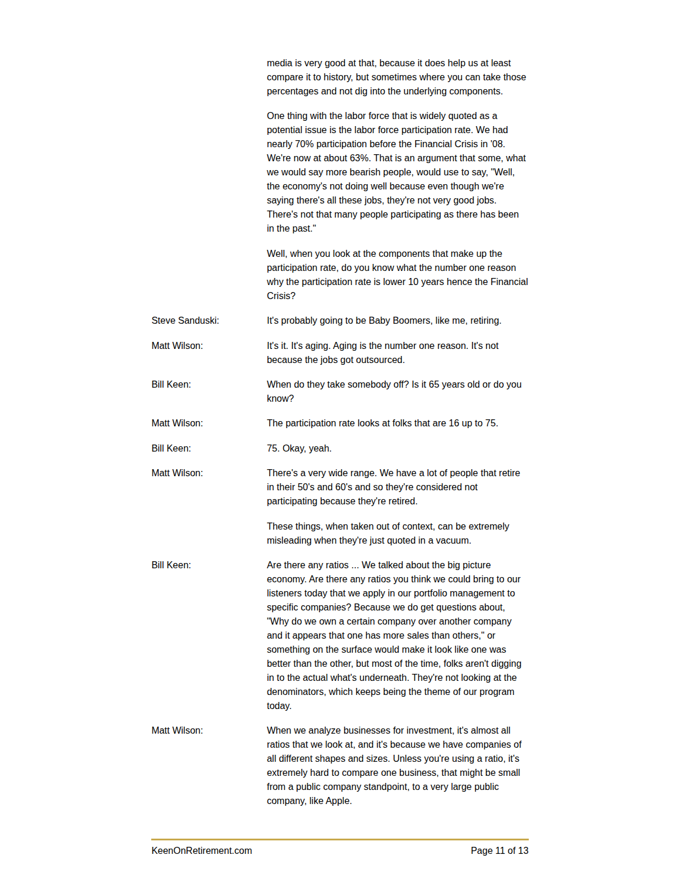media is very good at that, because it does help us at least compare it to history, but sometimes where you can take those percentages and not dig into the underlying components.
One thing with the labor force that is widely quoted as a potential issue is the labor force participation rate. We had nearly 70% participation before the Financial Crisis in '08. We're now at about 63%. That is an argument that some, what we would say more bearish people, would use to say, "Well, the economy's not doing well because even though we're saying there's all these jobs, they're not very good jobs. There's not that many people participating as there has been in the past."
Well, when you look at the components that make up the participation rate, do you know what the number one reason why the participation rate is lower 10 years hence the Financial Crisis?
Steve Sanduski:
It's probably going to be Baby Boomers, like me, retiring.
Matt Wilson:
It's it. It's aging. Aging is the number one reason. It's not because the jobs got outsourced.
Bill Keen:
When do they take somebody off? Is it 65 years old or do you know?
Matt Wilson:
The participation rate looks at folks that are 16 up to 75.
Bill Keen:
75. Okay, yeah.
Matt Wilson:
There's a very wide range. We have a lot of people that retire in their 50's and 60's and so they're considered not participating because they're retired.
These things, when taken out of context, can be extremely misleading when they're just quoted in a vacuum.
Bill Keen:
Are there any ratios ... We talked about the big picture economy. Are there any ratios you think we could bring to our listeners today that we apply in our portfolio management to specific companies? Because we do get questions about, "Why do we own a certain company over another company and it appears that one has more sales than others," or something on the surface would make it look like one was better than the other, but most of the time, folks aren't digging in to the actual what's underneath. They're not looking at the denominators, which keeps being the theme of our program today.
Matt Wilson:
When we analyze businesses for investment, it's almost all ratios that we look at, and it's because we have companies of all different shapes and sizes. Unless you're using a ratio, it's extremely hard to compare one business, that might be small from a public company standpoint, to a very large public company, like Apple.
KeenOnRetirement.com
Page 11 of 13